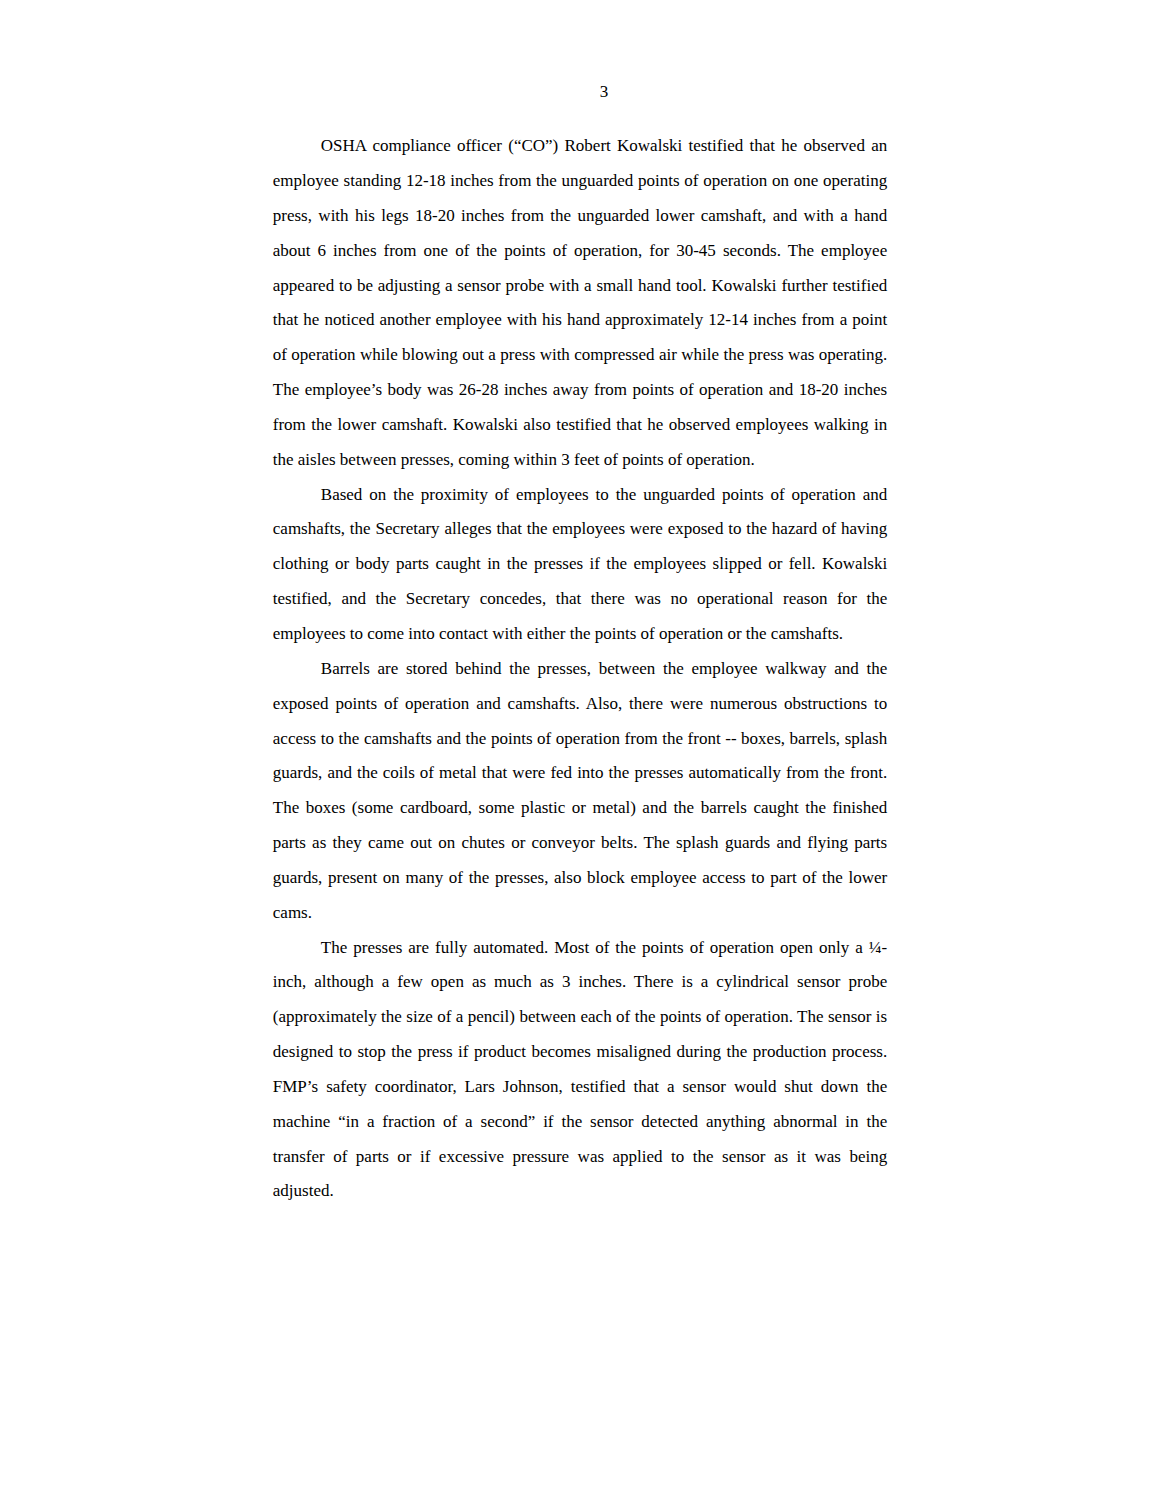3
OSHA compliance officer (“CO”) Robert Kowalski testified that he observed an employee standing 12-18 inches from the unguarded points of operation on one operating press, with his legs 18-20 inches from the unguarded lower camshaft, and with a hand about 6 inches from one of the points of operation, for 30-45 seconds. The employee appeared to be adjusting a sensor probe with a small hand tool. Kowalski further testified that he noticed another employee with his hand approximately 12-14 inches from a point of operation while blowing out a press with compressed air while the press was operating. The employee’s body was 26-28 inches away from points of operation and 18-20 inches from the lower camshaft. Kowalski also testified that he observed employees walking in the aisles between presses, coming within 3 feet of points of operation.
Based on the proximity of employees to the unguarded points of operation and camshafts, the Secretary alleges that the employees were exposed to the hazard of having clothing or body parts caught in the presses if the employees slipped or fell. Kowalski testified, and the Secretary concedes, that there was no operational reason for the employees to come into contact with either the points of operation or the camshafts.
Barrels are stored behind the presses, between the employee walkway and the exposed points of operation and camshafts. Also, there were numerous obstructions to access to the camshafts and the points of operation from the front -- boxes, barrels, splash guards, and the coils of metal that were fed into the presses automatically from the front. The boxes (some cardboard, some plastic or metal) and the barrels caught the finished parts as they came out on chutes or conveyor belts. The splash guards and flying parts guards, present on many of the presses, also block employee access to part of the lower cams.
The presses are fully automated. Most of the points of operation open only a ¼-inch, although a few open as much as 3 inches. There is a cylindrical sensor probe (approximately the size of a pencil) between each of the points of operation. The sensor is designed to stop the press if product becomes misaligned during the production process. FMP’s safety coordinator, Lars Johnson, testified that a sensor would shut down the machine “in a fraction of a second” if the sensor detected anything abnormal in the transfer of parts or if excessive pressure was applied to the sensor as it was being adjusted.